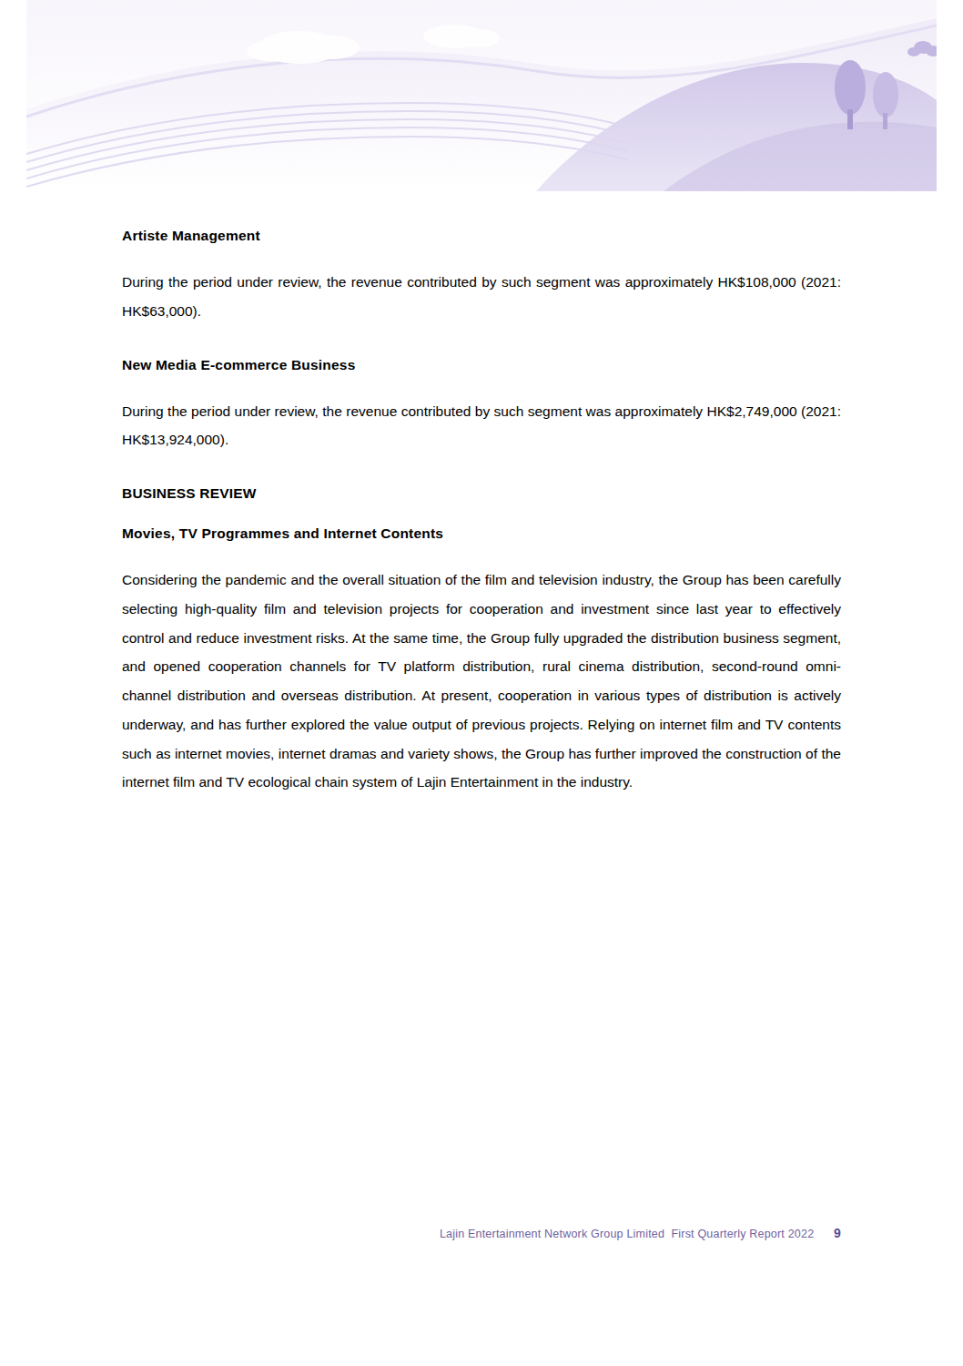Artiste Management
During the period under review, the revenue contributed by such segment was approximately HK$108,000 (2021: HK$63,000).
New Media E-commerce Business
During the period under review, the revenue contributed by such segment was approximately HK$2,749,000 (2021: HK$13,924,000).
BUSINESS REVIEW
Movies, TV Programmes and Internet Contents
Considering the pandemic and the overall situation of the film and television industry, the Group has been carefully selecting high-quality film and television projects for cooperation and investment since last year to effectively control and reduce investment risks. At the same time, the Group fully upgraded the distribution business segment, and opened cooperation channels for TV platform distribution, rural cinema distribution, second-round omni-channel distribution and overseas distribution. At present, cooperation in various types of distribution is actively underway, and has further explored the value output of previous projects. Relying on internet film and TV contents such as internet movies, internet dramas and variety shows, the Group has further improved the construction of the internet film and TV ecological chain system of Lajin Entertainment in the industry.
Lajin Entertainment Network Group Limited First Quarterly Report 2022 9